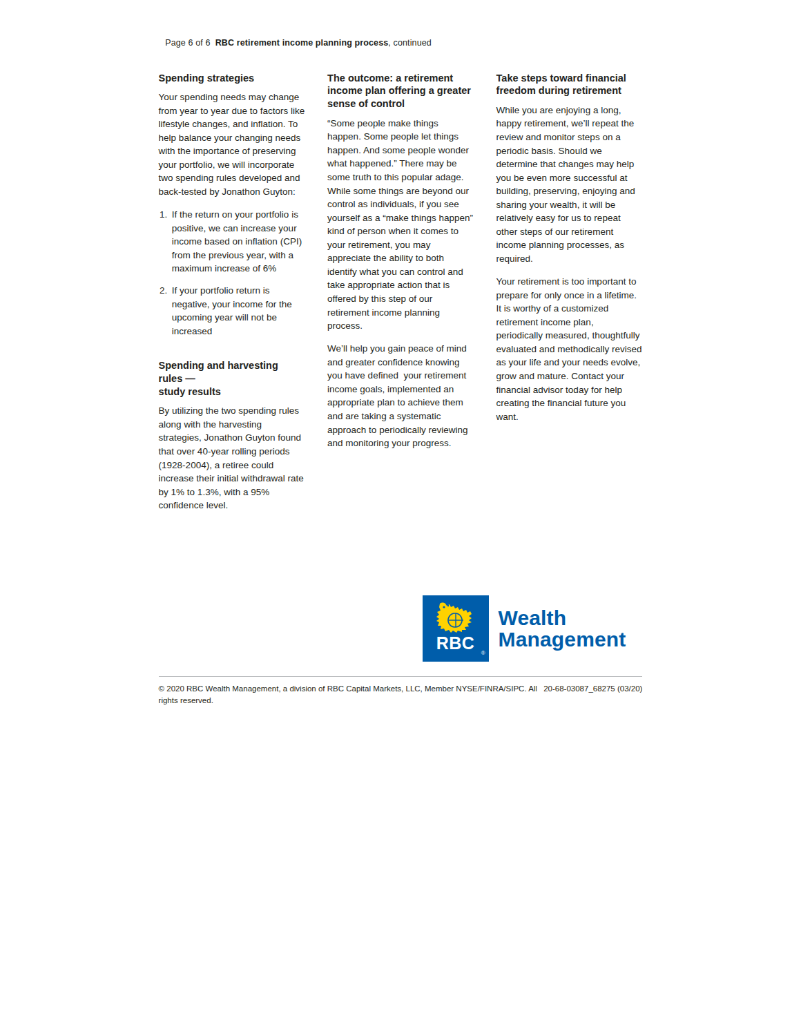Page 6 of 6 RBC retirement income planning process, continued
Spending strategies
Your spending needs may change from year to year due to factors like lifestyle changes, and inflation. To help balance your changing needs with the importance of preserving your portfolio, we will incorporate two spending rules developed and back-tested by Jonathon Guyton:
If the return on your portfolio is positive, we can increase your income based on inflation (CPI) from the previous year, with a maximum increase of 6%
If your portfolio return is negative, your income for the upcoming year will not be increased
Spending and harvesting rules —
study results
By utilizing the two spending rules along with the harvesting strategies, Jonathon Guyton found that over 40-year rolling periods (1928-2004), a retiree could increase their initial withdrawal rate by 1% to 1.3%, with a 95% confidence level.
The outcome: a retirement income plan offering a greater sense of control
“Some people make things happen. Some people let things happen. And some people wonder what happened.” There may be some truth to this popular adage. While some things are beyond our control as individuals, if you see yourself as a “make things happen” kind of person when it comes to your retirement, you may appreciate the ability to both identify what you can control and take appropriate action that is offered by this step of our retirement income planning process.
We’ll help you gain peace of mind and greater confidence knowing you have defined your retirement income goals, implemented an appropriate plan to achieve them and are taking a systematic approach to periodically reviewing and monitoring your progress.
Take steps toward financial freedom during retirement
While you are enjoying a long, happy retirement, we’ll repeat the review and monitor steps on a periodic basis. Should we determine that changes may help you be even more successful at building, preserving, enjoying and sharing your wealth, it will be relatively easy for us to repeat other steps of our retirement income planning processes, as required.
Your retirement is too important to prepare for only once in a lifetime. It is worthy of a customized retirement income plan, periodically measured, thoughtfully evaluated and methodically revised as your life and your needs evolve, grow and mature. Contact your financial advisor today for help creating the financial future you want.
RBC
®
Wealth
Management
© 2020 RBC Wealth Management, a division of RBC Capital Markets, LLC, Member NYSE/FINRA/SIPC. All rights reserved.
20-68-03087_68275 (03/20)